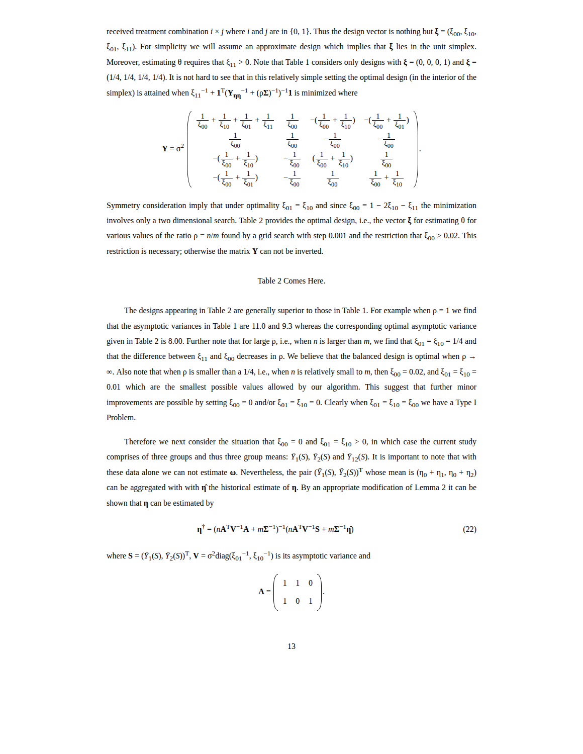received treatment combination i × j where i and j are in {0, 1}. Thus the design vector is nothing but ξ = (ξ00, ξ10, ξ01, ξ11). For simplicity we will assume an approximate design which implies that ξ lies in the unit simplex. Moreover, estimating θ requires that ξ11 > 0. Note that Table 1 considers only designs with ξ = (0, 0, 0, 1) and ξ = (1/4, 1/4, 1/4, 1/4). It is not hard to see that in this relatively simple setting the optimal design (in the interior of the simplex) is attained when ξ11−1 + 1T(Υηη−1 + (ρΣ)−1)−11 is minimized where
Υ = σ2
| 1 ξ 00 + 1 ξ 10 + 1 ξ 01 + 1 ξ 11 | 1 ξ 00 | −( 1 ξ 00 + 1 ξ 10 ) | −( 1 ξ 00 + 1 ξ 01 ) |
| 1 ξ 00 | 1 ξ 00 | − 1 ξ 00 | − 1 ξ 00 |
| −( 1 ξ 00 + 1 ξ 10 ) | − 1 ξ 00 | ( 1 ξ 00 + 1 ξ 10 ) | 1 ξ 00 |
| −( 1 ξ 00 + 1 ξ 01 ) | − 1 ξ 00 | 1 ξ 00 | 1 ξ 00 + 1 ξ 10 |
.
Symmetry consideration imply that under optimality ξ01 = ξ10 and since ξ00 = 1 − 2ξ10 − ξ11 the minimization involves only a two dimensional search. Table 2 provides the optimal design, i.e., the vector ξ for estimating θ for various values of the ratio ρ = n/m found by a grid search with step 0.001 and the restriction that ξ00 ≥ 0.02. This restriction is necessary; otherwise the matrix Υ can not be inverted.
Table 2 Comes Here.
The designs appearing in Table 2 are generally superior to those in Table 1. For example when ρ = 1 we find that the asymptotic variances in Table 1 are 11.0 and 9.3 whereas the corresponding optimal asymptotic variance given in Table 2 is 8.00. Further note that for large ρ, i.e., when n is larger than m, we find that ξ01 = ξ10 = 1/4 and that the difference between ξ11 and ξ00 decreases in ρ. We believe that the balanced design is optimal when ρ → ∞. Also note that when ρ is smaller than a 1/4, i.e., when n is relatively small to m, then ξ00 = 0.02, and ξ01 = ξ10 = 0.01 which are the smallest possible values allowed by our algorithm. This suggest that further minor improvements are possible by setting ξ00 = 0 and/or ξ01 = ξ10 = 0. Clearly when ξ01 = ξ10 = ξ00 we have a Type I Problem.
Therefore we next consider the situation that ξ00 = 0 and ξ01 = ξ10 > 0, in which case the current study comprises of three groups and thus three group means: Ȳ1(S), Ȳ2(S) and Ȳ12(S). It is important to note that with these data alone we can not estimate ω. Nevertheless, the pair (Ȳ1(S), Ȳ2(S))T whose mean is (η0 + η1, η0 + η2) can be aggregated with with η̂ the historical estimate of η. By an appropriate modification of Lemma 2 it can be shown that η can be estimated by
η† = (nATV−1A + mΣ−1)−1(nATV−1S + mΣ−1η̂)
(22)
where S = (Ȳ1(S), Ȳ2(S))T, V = σ2diag(ξ01−1, ξ10−1) is its asymptotic variance and
A =
| 1 | 1 | 0 |
| 1 | 0 | 1 |
.
13